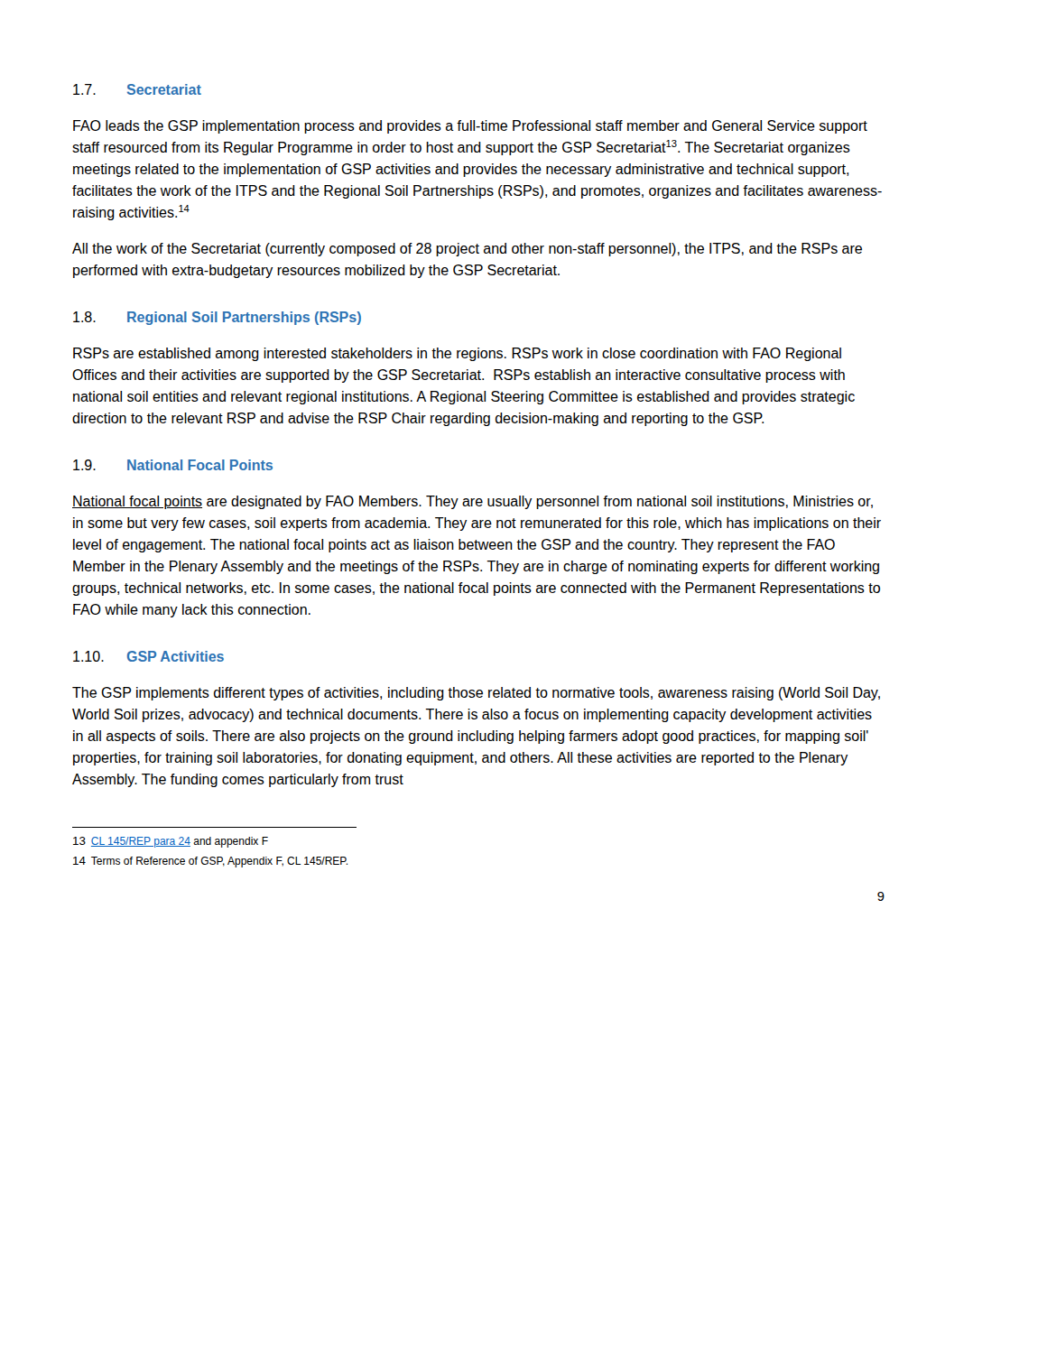1.7. Secretariat
FAO leads the GSP implementation process and provides a full-time Professional staff member and General Service support staff resourced from its Regular Programme in order to host and support the GSP Secretariat13. The Secretariat organizes meetings related to the implementation of GSP activities and provides the necessary administrative and technical support, facilitates the work of the ITPS and the Regional Soil Partnerships (RSPs), and promotes, organizes and facilitates awareness-raising activities.14
All the work of the Secretariat (currently composed of 28 project and other non-staff personnel), the ITPS, and the RSPs are performed with extra-budgetary resources mobilized by the GSP Secretariat.
1.8. Regional Soil Partnerships (RSPs)
RSPs are established among interested stakeholders in the regions. RSPs work in close coordination with FAO Regional Offices and their activities are supported by the GSP Secretariat. RSPs establish an interactive consultative process with national soil entities and relevant regional institutions. A Regional Steering Committee is established and provides strategic direction to the relevant RSP and advise the RSP Chair regarding decision-making and reporting to the GSP.
1.9. National Focal Points
National focal points are designated by FAO Members. They are usually personnel from national soil institutions, Ministries or, in some but very few cases, soil experts from academia. They are not remunerated for this role, which has implications on their level of engagement. The national focal points act as liaison between the GSP and the country. They represent the FAO Member in the Plenary Assembly and the meetings of the RSPs. They are in charge of nominating experts for different working groups, technical networks, etc. In some cases, the national focal points are connected with the Permanent Representations to FAO while many lack this connection.
1.10. GSP Activities
The GSP implements different types of activities, including those related to normative tools, awareness raising (World Soil Day, World Soil prizes, advocacy) and technical documents. There is also a focus on implementing capacity development activities in all aspects of soils. There are also projects on the ground including helping farmers adopt good practices, for mapping soil' properties, for training soil laboratories, for donating equipment, and others. All these activities are reported to the Plenary Assembly. The funding comes particularly from trust
13 CL 145/REP para 24 and appendix F
14 Terms of Reference of GSP, Appendix F, CL 145/REP.
9